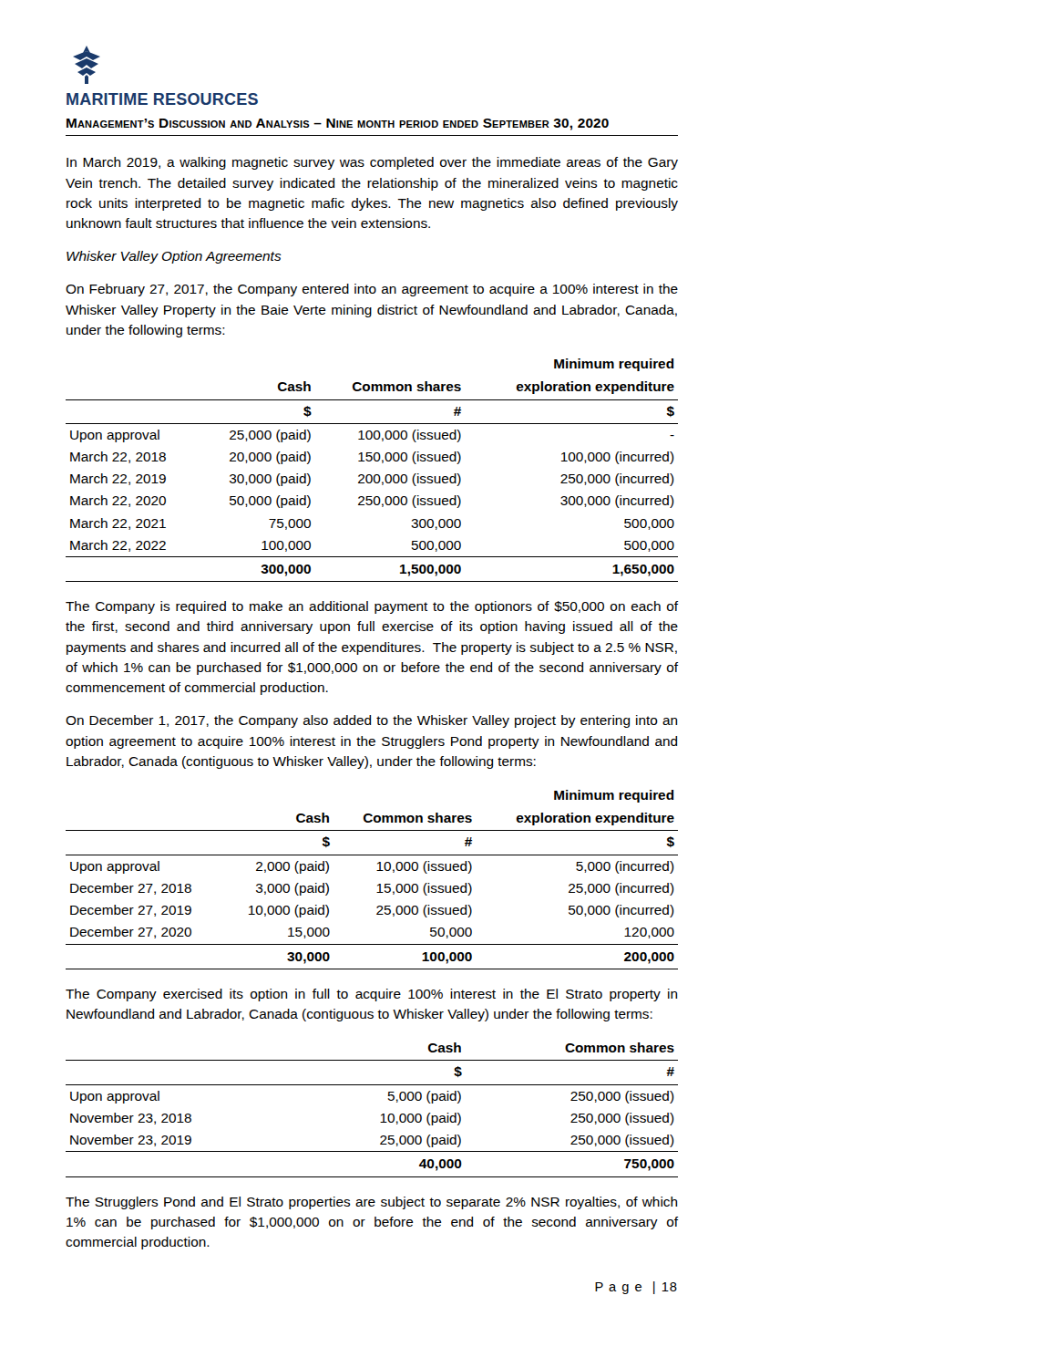MARITIME RESOURCES
Management’s Discussion and Analysis – Nine month period ended September 30, 2020
In March 2019, a walking magnetic survey was completed over the immediate areas of the Gary Vein trench. The detailed survey indicated the relationship of the mineralized veins to magnetic rock units interpreted to be magnetic mafic dykes. The new magnetics also defined previously unknown fault structures that influence the vein extensions.
Whisker Valley Option Agreements
On February 27, 2017, the Company entered into an agreement to acquire a 100% interest in the Whisker Valley Property in the Baie Verte mining district of Newfoundland and Labrador, Canada, under the following terms:
| | | | Minimum required |
| --- | --- | --- | --- |
| | Cash | Common shares | exploration expenditure |
| | $ | # | $ |
| Upon approval | 25,000 (paid) | 100,000 (issued) | - |
| March 22, 2018 | 20,000 (paid) | 150,000 (issued) | 100,000 (incurred) |
| March 22, 2019 | 30,000 (paid) | 200,000 (issued) | 250,000 (incurred) |
| March 22, 2020 | 50,000 (paid) | 250,000 (issued) | 300,000 (incurred) |
| March 22, 2021 | 75,000 | 300,000 | 500,000 |
| March 22, 2022 | 100,000 | 500,000 | 500,000 |
| | 300,000 | 1,500,000 | 1,650,000 |
The Company is required to make an additional payment to the optionors of $50,000 on each of the first, second and third anniversary upon full exercise of its option having issued all of the payments and shares and incurred all of the expenditures. The property is subject to a 2.5 % NSR, of which 1% can be purchased for $1,000,000 on or before the end of the second anniversary of commencement of commercial production.
On December 1, 2017, the Company also added to the Whisker Valley project by entering into an option agreement to acquire 100% interest in the Strugglers Pond property in Newfoundland and Labrador, Canada (contiguous to Whisker Valley), under the following terms:
| | | | Minimum required |
| --- | --- | --- | --- |
| | Cash | Common shares | exploration expenditure |
| | $ | # | $ |
| Upon approval | 2,000 (paid) | 10,000 (issued) | 5,000 (incurred) |
| December 27, 2018 | 3,000 (paid) | 15,000 (issued) | 25,000 (incurred) |
| December 27, 2019 | 10,000 (paid) | 25,000 (issued) | 50,000 (incurred) |
| December 27, 2020 | 15,000 | 50,000 | 120,000 |
| | 30,000 | 100,000 | 200,000 |
The Company exercised its option in full to acquire 100% interest in the El Strato property in Newfoundland and Labrador, Canada (contiguous to Whisker Valley) under the following terms:
| | Cash | Common shares |
| --- | --- | --- |
| | $ | # |
| Upon approval | 5,000 (paid) | 250,000 (issued) |
| November 23, 2018 | 10,000 (paid) | 250,000 (issued) |
| November 23, 2019 | 25,000 (paid) | 250,000 (issued) |
| | 40,000 | 750,000 |
The Strugglers Pond and El Strato properties are subject to separate 2% NSR royalties, of which 1% can be purchased for $1,000,000 on or before the end of the second anniversary of commercial production.
P a g e | 18